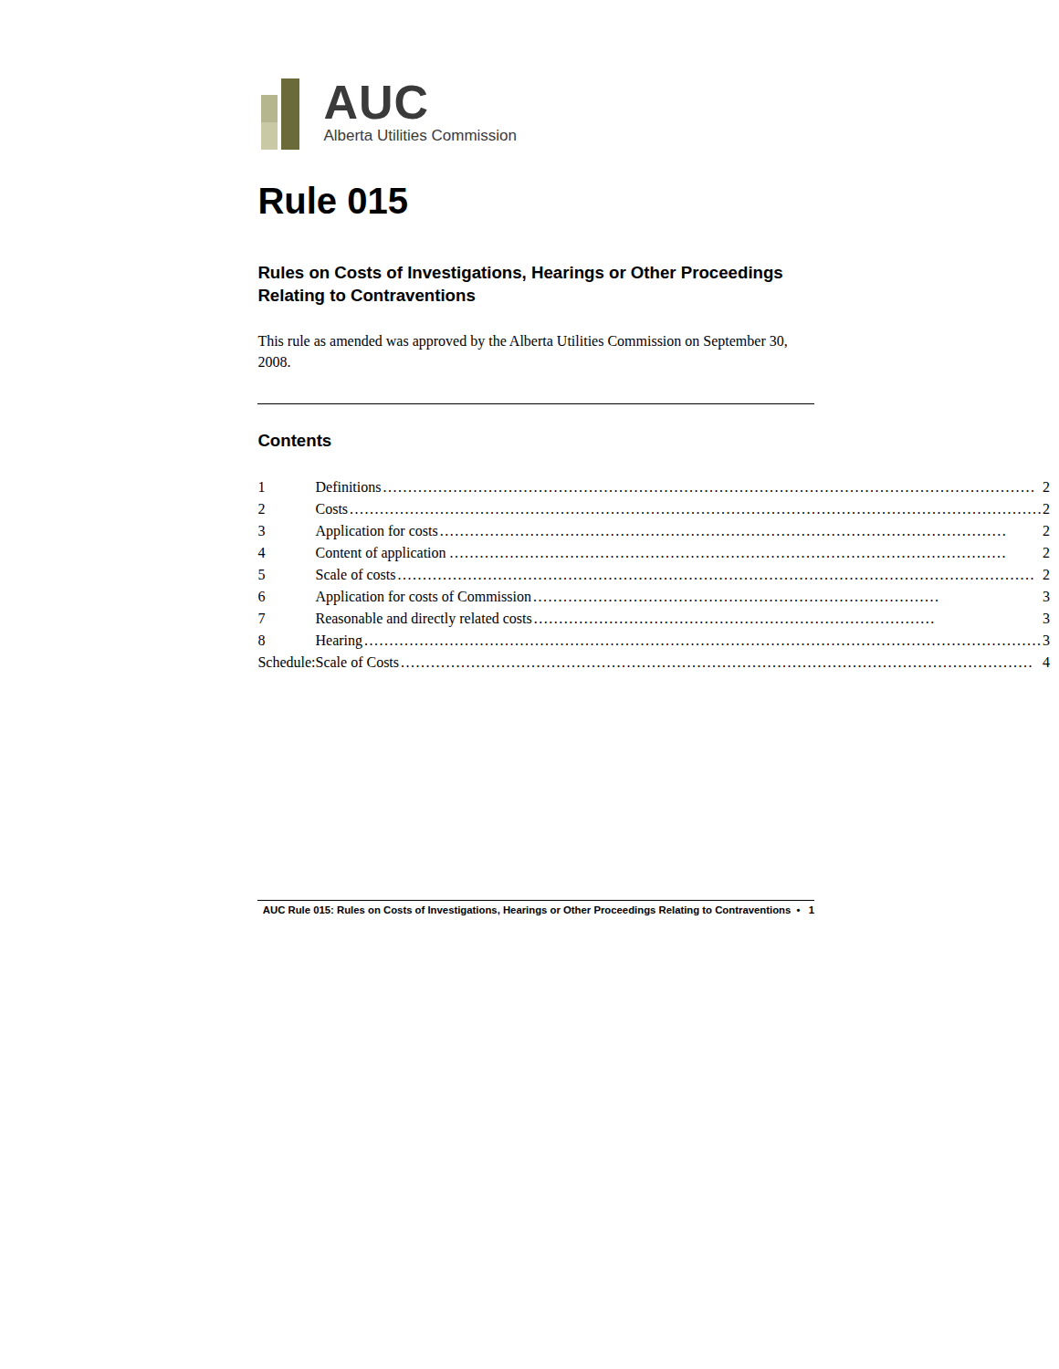AUC Alberta Utilities Commission
Rule 015
Rules on Costs of Investigations, Hearings or Other Proceedings Relating to Contraventions
This rule as amended was approved by the Alberta Utilities Commission on September 30, 2008.
Contents
| 1 | Definitions .................................................................................................................................. | 2 |
| 2 | Costs .......................................................................................................................................... | 2 |
| 3 | Application for costs ................................................................................................................. | 2 |
| 4 | Content of application ............................................................................................................... | 2 |
| 5 | Scale of costs ............................................................................................................................... | 2 |
| 6 | Application for costs of Commission ................................................................................. | 3 |
| 7 | Reasonable and directly related costs ................................................................................ | 3 |
| 8 | Hearing ....................................................................................................................................... | 3 |
| Schedule: | Scale of Costs .............................................................................................................................. | 4 |
AUC Rule 015: Rules on Costs of Investigations, Hearings or Other Proceedings Relating to Contraventions • 1